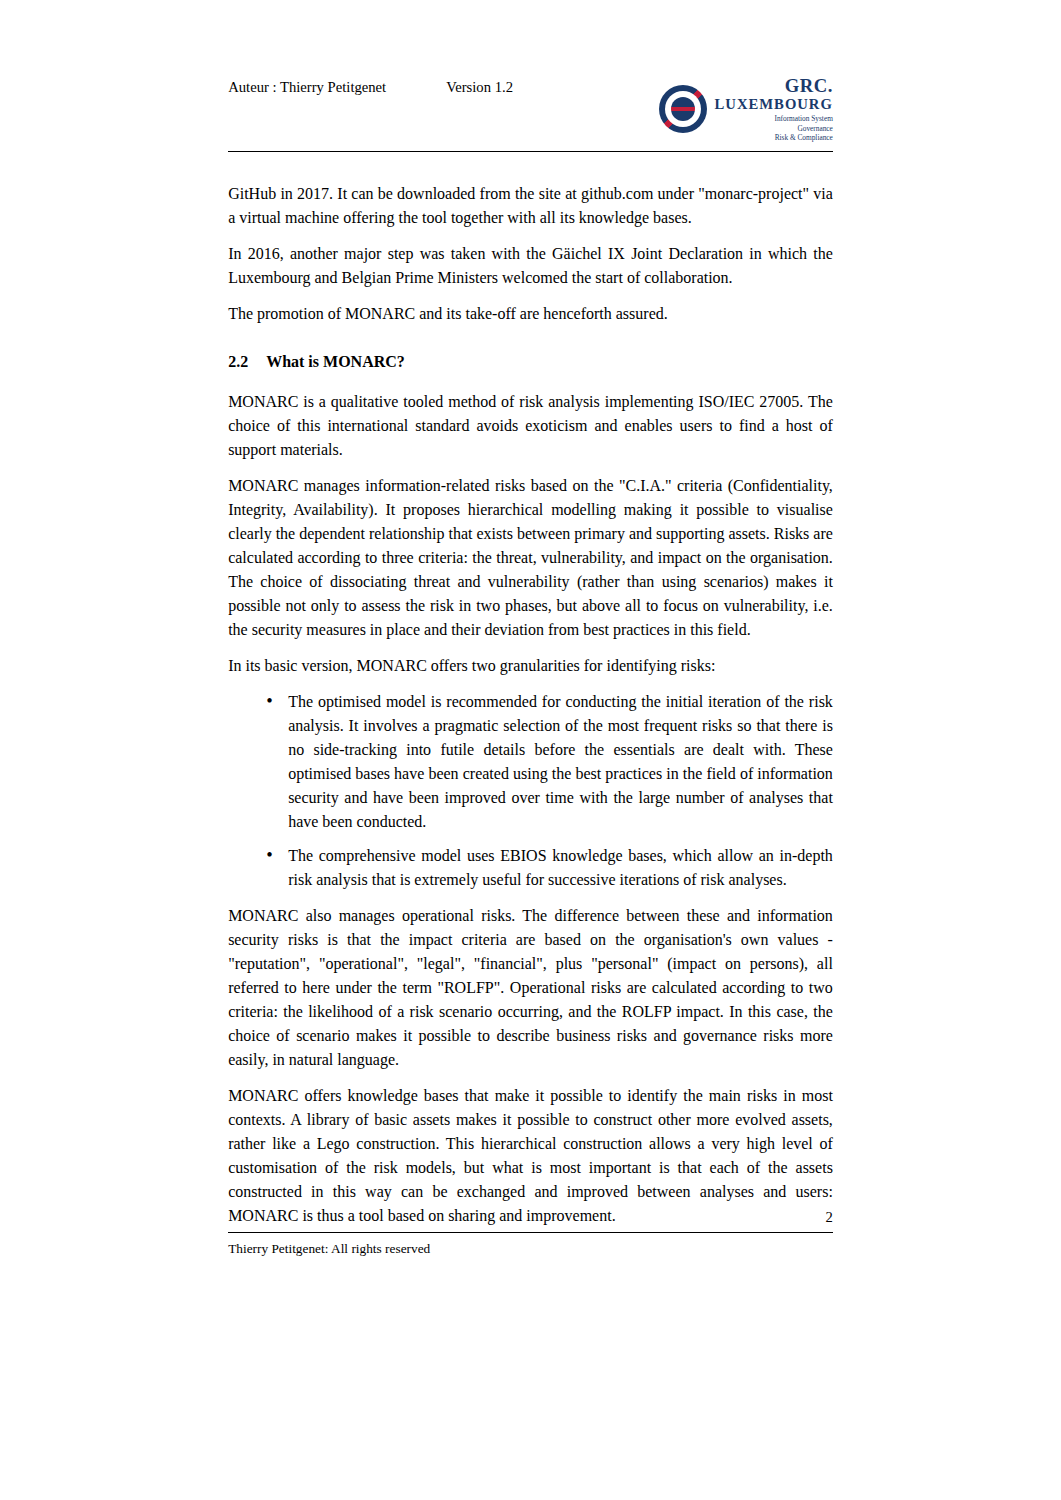Auteur : Thierry Petitgenet Version 1.2
GRC.
LUXEMBOURG
Information System
Governance
Risk & Compliance
GitHub in 2017. It can be downloaded from the site at github.com under "monarc-project" via a virtual machine offering the tool together with all its knowledge bases.
In 2016, another major step was taken with the Gäichel IX Joint Declaration in which the Luxembourg and Belgian Prime Ministers welcomed the start of collaboration.
The promotion of MONARC and its take-off are henceforth assured.
2.2 What is MONARC?
MONARC is a qualitative tooled method of risk analysis implementing ISO/IEC 27005. The choice of this international standard avoids exoticism and enables users to find a host of support materials.
MONARC manages information-related risks based on the "C.I.A." criteria (Confidentiality, Integrity, Availability). It proposes hierarchical modelling making it possible to visualise clearly the dependent relationship that exists between primary and supporting assets. Risks are calculated according to three criteria: the threat, vulnerability, and impact on the organisation. The choice of dissociating threat and vulnerability (rather than using scenarios) makes it possible not only to assess the risk in two phases, but above all to focus on vulnerability, i.e. the security measures in place and their deviation from best practices in this field.
In its basic version, MONARC offers two granularities for identifying risks:
The optimised model is recommended for conducting the initial iteration of the risk analysis. It involves a pragmatic selection of the most frequent risks so that there is no side-tracking into futile details before the essentials are dealt with. These optimised bases have been created using the best practices in the field of information security and have been improved over time with the large number of analyses that have been conducted.
The comprehensive model uses EBIOS knowledge bases, which allow an in-depth risk analysis that is extremely useful for successive iterations of risk analyses.
MONARC also manages operational risks. The difference between these and information security risks is that the impact criteria are based on the organisation's own values - "reputation", "operational", "legal", "financial", plus "personal" (impact on persons), all referred to here under the term "ROLFP". Operational risks are calculated according to two criteria: the likelihood of a risk scenario occurring, and the ROLFP impact. In this case, the choice of scenario makes it possible to describe business risks and governance risks more easily, in natural language.
MONARC offers knowledge bases that make it possible to identify the main risks in most contexts. A library of basic assets makes it possible to construct other more evolved assets, rather like a Lego construction. This hierarchical construction allows a very high level of customisation of the risk models, but what is most important is that each of the assets constructed in this way can be exchanged and improved between analyses and users: MONARC is thus a tool based on sharing and improvement.
2
Thierry Petitgenet: All rights reserved